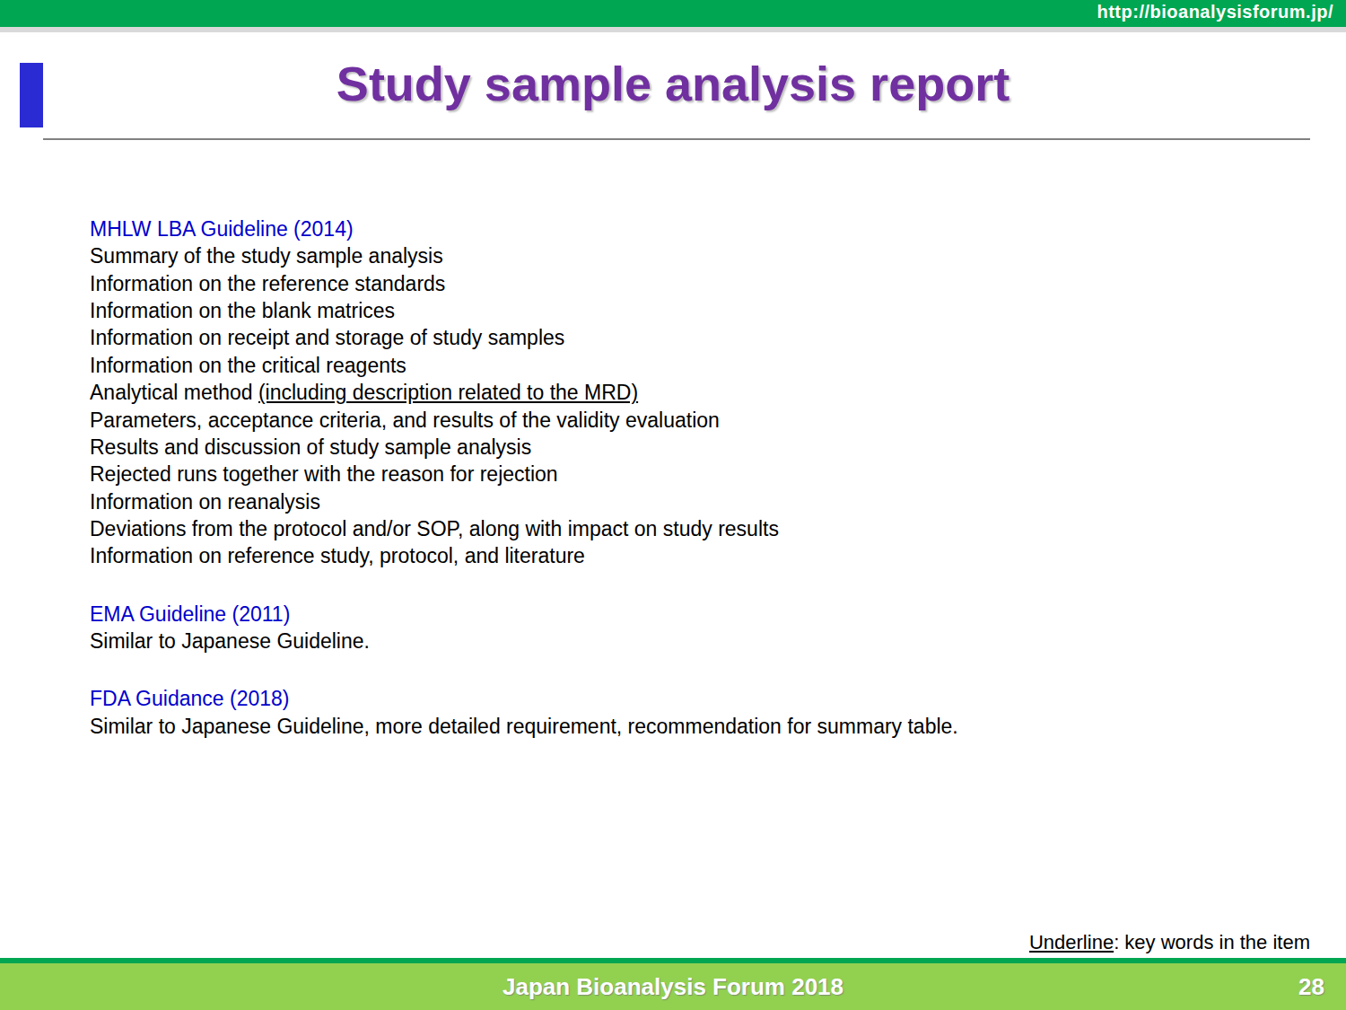http://bioanalysisforum.jp/
Study sample analysis report
MHLW LBA Guideline (2014)
Summary of the study sample analysis
Information on the reference standards
Information on the blank matrices
Information on receipt and storage of study samples
Information on the critical reagents
Analytical method (including description related to the MRD)
Parameters, acceptance criteria, and results of the validity evaluation
Results and discussion of study sample analysis
Rejected runs together with the reason for rejection
Information on reanalysis
Deviations from the protocol and/or SOP, along with impact on study results
Information on reference study, protocol, and literature
EMA Guideline (2011)
Similar to Japanese Guideline.
FDA Guidance (2018)
Similar to Japanese Guideline, more detailed requirement, recommendation for summary table.
Underline: key words in the item
Japan Bioanalysis Forum 2018
28